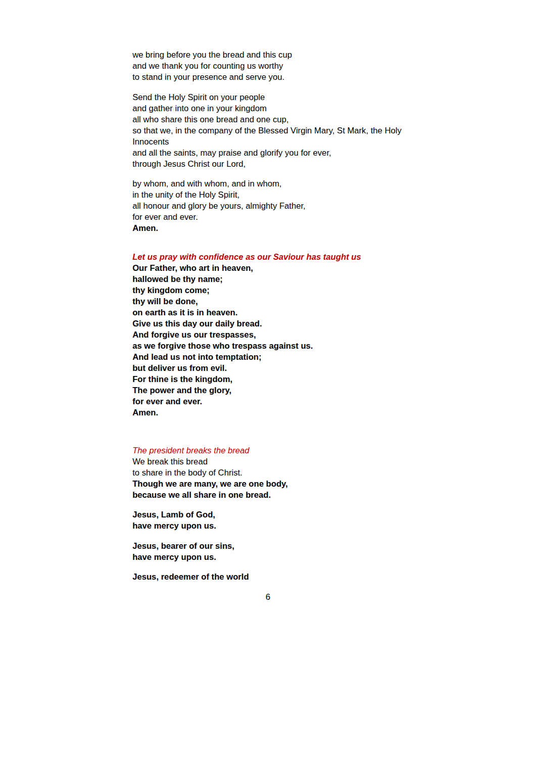we bring before you the bread and this cup
and we thank you for counting us worthy
to stand in your presence and serve you.
Send the Holy Spirit on your people
and gather into one in your kingdom
all who share this one bread and one cup,
so that we, in the company of the Blessed Virgin Mary, St Mark, the Holy Innocents
and all the saints, may praise and glorify you for ever,
through Jesus Christ our Lord,
by whom, and with whom, and in whom,
in the unity of the Holy Spirit,
all honour and glory be yours, almighty Father,
for ever and ever.
Amen.
Let us pray with confidence as our Saviour has taught us
Our Father, who art in heaven,
hallowed be thy name;
thy kingdom come;
thy will be done,
on earth as it is in heaven.
Give us this day our daily bread.
And forgive us our trespasses,
as we forgive those who trespass against us.
And lead us not into temptation;
but deliver us from evil.
For thine is the kingdom,
The power and the glory,
for ever and ever.
Amen.
The president breaks the bread
We break this bread
to share in the body of Christ.
Though we are many, we are one body,
because we all share in one bread.
Jesus, Lamb of God,
have mercy upon us.
Jesus, bearer of our sins,
have mercy upon us.
Jesus, redeemer of the world
6